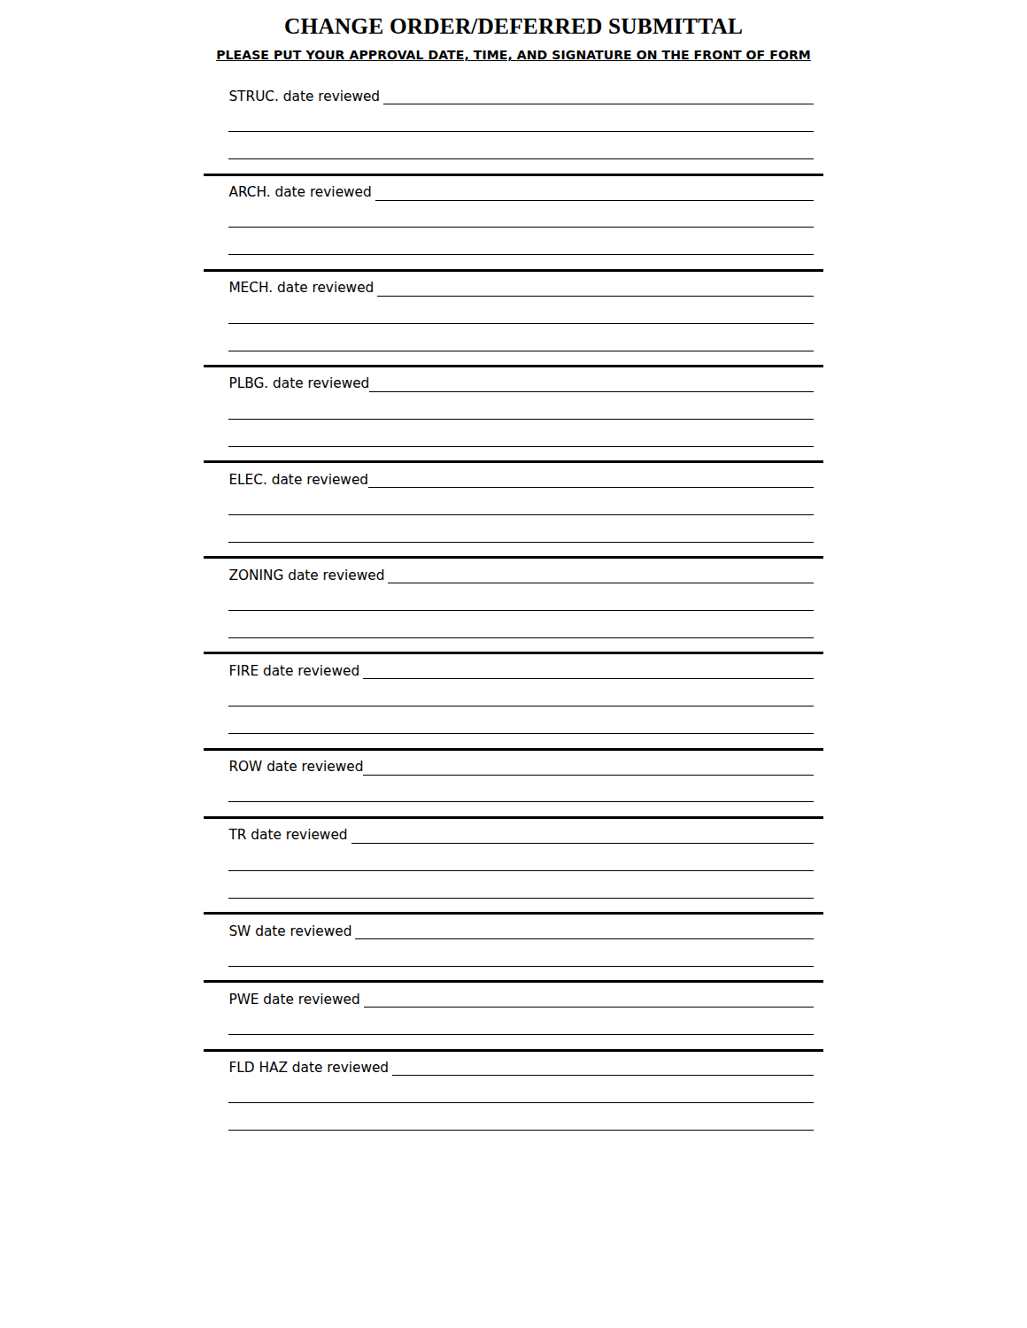CHANGE ORDER/DEFERRED SUBMITTAL
PLEASE PUT YOUR APPROVAL DATE, TIME, AND SIGNATURE ON THE FRONT OF FORM
STRUC. date reviewed
ARCH. date reviewed
MECH. date reviewed
PLBG. date reviewed
ELEC. date reviewed
ZONING date reviewed
FIRE date reviewed
ROW date reviewed
TR date reviewed
SW date reviewed
PWE date reviewed
FLD HAZ date reviewed